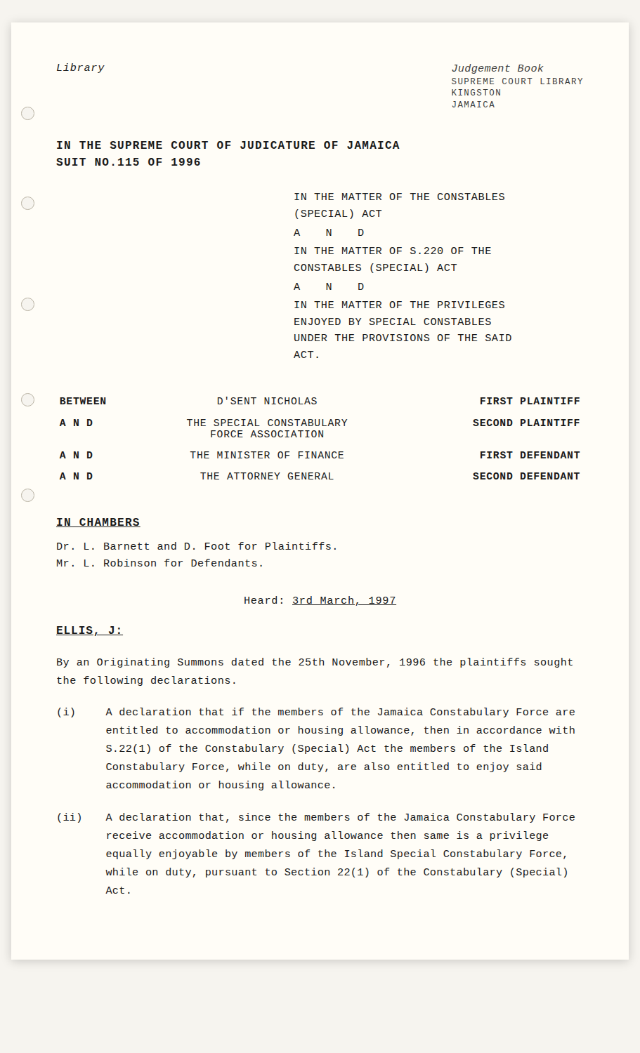Library
Judgement Book
Supreme Court Library
Kingston
Jamaica
IN THE SUPREME COURT OF JUDICATURE OF JAMAICA
SUIT NO.115 OF 1996
IN THE MATTER OF THE CONSTABLES
(SPECIAL) ACT
A N D
IN THE MATTER OF S.220 OF THE
CONSTABLES (SPECIAL) ACT
A N D
IN THE MATTER OF THE PRIVILEGES
ENJOYED BY SPECIAL CONSTABLES
UNDER THE PROVISIONS OF THE SAID
ACT.
| BETWEEN | D'SENT NICHOLAS | FIRST PLAINTIFF |
| A N D | THE SPECIAL CONSTABULARY FORCE ASSOCIATION | SECOND PLAINTIFF |
| A N D | THE MINISTER OF FINANCE | FIRST DEFENDANT |
| A N D | THE ATTORNEY GENERAL | SECOND DEFENDANT |
IN CHAMBERS
Dr. L. Barnett and D. Foot for Plaintiffs.
Mr. L. Robinson for Defendants.
Heard: 3rd March, 1997
ELLIS, J:
By an Originating Summons dated the 25th November, 1996 the plaintiffs sought the following declarations.
(i) A declaration that if the members of the Jamaica Constabulary Force are entitled to accommodation or housing allowance, then in accordance with S.22(1) of the Constabulary (Special) Act the members of the Island Constabulary Force, while on duty, are also entitled to enjoy said accommodation or housing allowance.
(ii) A declaration that, since the members of the Jamaica Constabulary Force receive accommodation or housing allowance then same is a privilege equally enjoyable by members of the Island Special Constabulary Force, while on duty, pursuant to Section 22(1) of the Constabulary (Special) Act.